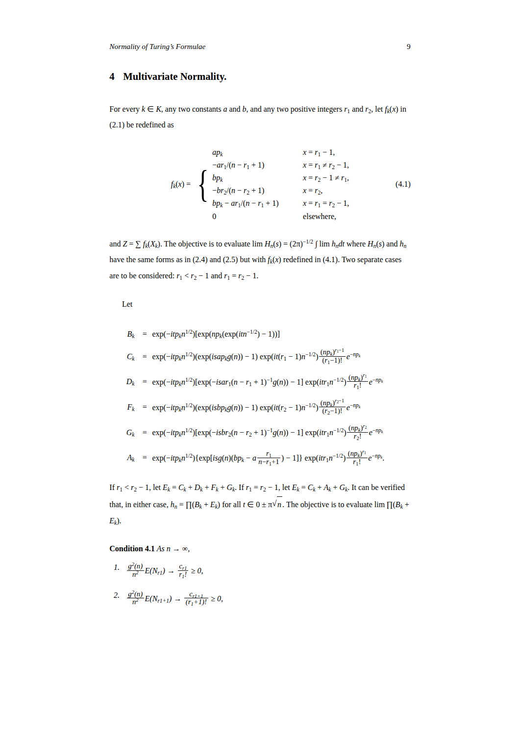Normality of Turing’s Formulae 9
4 Multivariate Normality.
For every k ∈ K, any two constants a and b, and any two positive integers r1 and r2, let fk(x) in (2.1) be redefined as
fk(x) = {
| ap k | x = r 1 − 1, |
| − ar 1 /( n − r 1 + 1) | x = r 1 ≠ r 2 − 1, |
| bp k | x = r 2 − 1 ≠ r 1 , |
| − br 2 /( n − r 2 + 1) | x = r 2 , |
| bp k − ar 1 /( n − r 1 + 1) | x = r 1 = r 2 − 1, |
| 0 | elsewhere, |
(4.1)
and Z = ∑ fk(Xk). The objective is to evaluate lim Hn(s) = (2π)−1/2 ∫ lim hndt where Hn(s) and hn have the same forms as in (2.4) and (2.5) but with fk(x) redefined in (4.1). Two separate cases are to be considered: r1 < r2 − 1 and r1 = r2 − 1.
Let
| B k | = | exp (− itp k n 1/2 )[ exp ( np k ( exp ( itn −1/2 ) − 1))] |
| C k | = | exp (− itp k n 1/2 )( exp ( isap k g ( n )) − 1) exp ( it ( r 1 − 1) n −1/2 ) ( np k ) r 1 −1 ( r 1 −1)! e − np k |
| D k | = | exp (− itp k n 1/2 )[ exp (− isar 1 ( n − r 1 + 1) −1 g ( n )) − 1] exp ( itr 1 n −1/2 ) ( np k ) r 1 r 1 ! e − np k |
| F k | = | exp (− itp k n 1/2 )( exp ( isbp k g ( n )) − 1) exp ( it ( r 2 − 1) n −1/2 ) ( np k ) r 2 −1 ( r 2 −1)! e − np k |
| G k | = | exp (− itp k n 1/2 )[ exp (− isbr 2 ( n − r 2 + 1) −1 g ( n )) − 1] exp ( itr 1 n −1/2 ) ( np k ) r 2 r 2 ! e − np k |
| A k | = | exp (− itp k n 1/2 ){ exp [ isg ( n )( bp k − a r 1 n − r 1 +1 ) − 1]} exp ( itr 1 n −1/2 ) ( np k ) r 1 r 1 ! e − np k . |
If r1 < r2 − 1, let Ek = Ck + Dk + Fk + Gk. If r1 = r2 − 1, let Ek = Ck + Ak + Gk. It can be verified that, in either case, hn = ∏(Bk + Ek) for all t ∈ 0 ± πn. The objective is to evaluate lim ∏(Bk + Ek).
Condition 4.1 As n → ∞,
g2(n) n2 E(Nr1) → cr1 r1! ≥ 0,
g2(n) n2 E(Nr1+1) → cr1+1(r1+1)! ≥ 0,